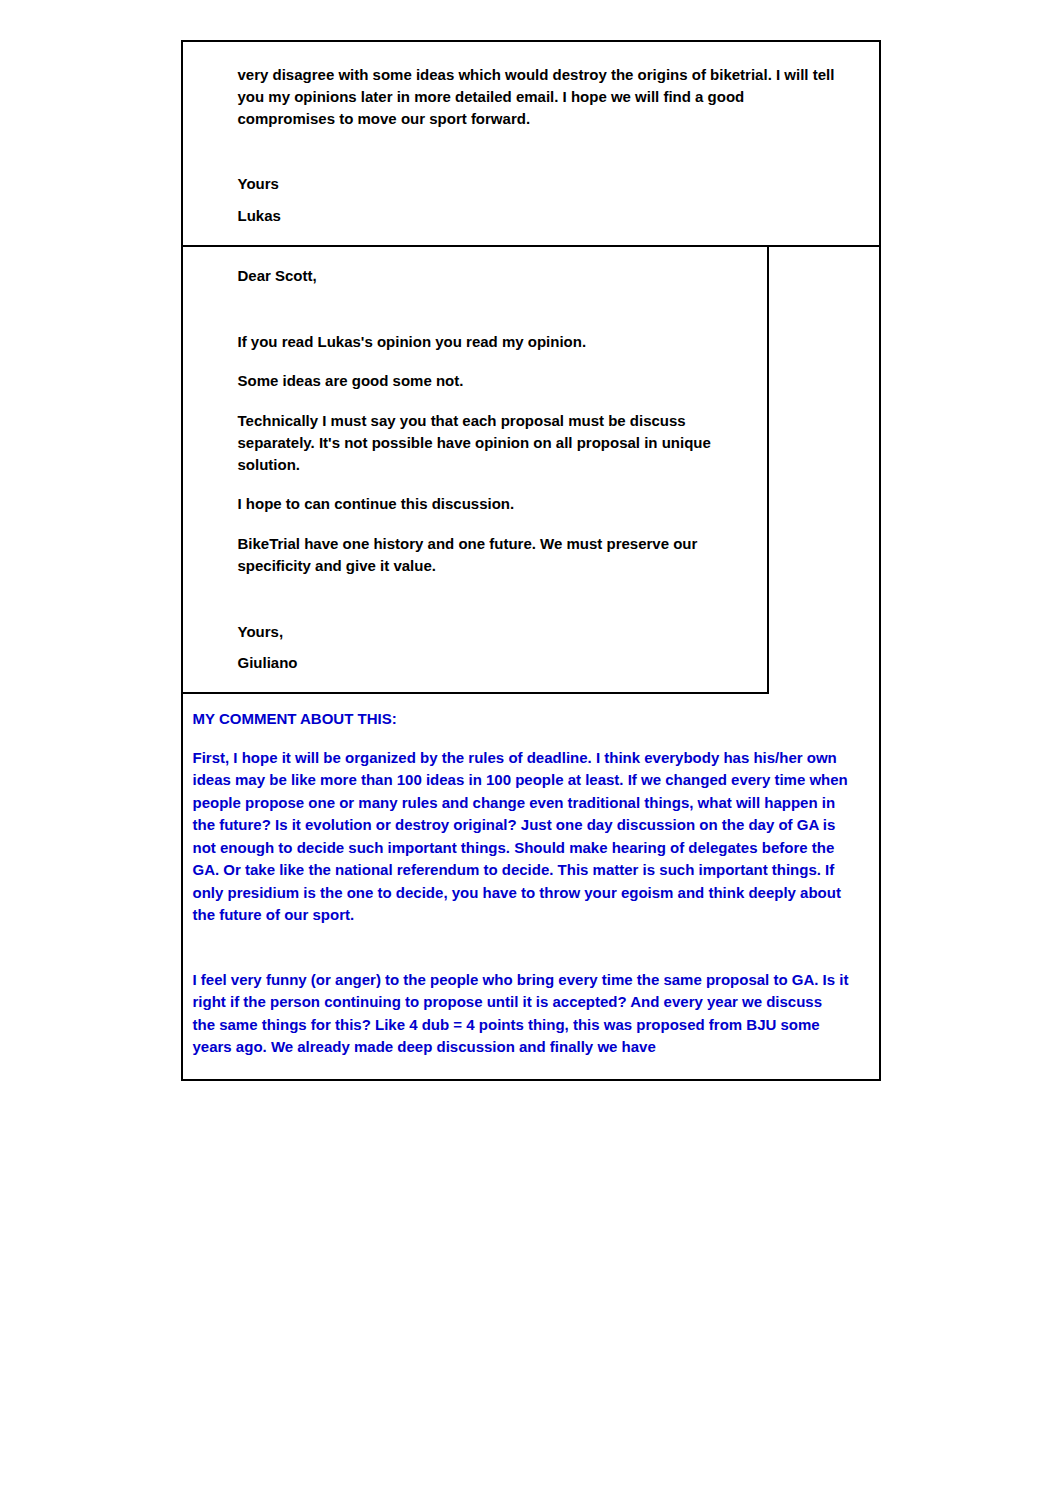very disagree with some ideas which would destroy the origins of biketrial. I will tell you my opinions later in more detailed email. I hope we will find a good compromises to move our sport forward.
Yours
Lukas
Dear Scott,
If you read Lukas's opinion you read my opinion.
Some ideas are good some not.
Technically I must say you that each proposal must be discuss separately. It's not possible have opinion on all proposal in unique solution.
I hope to can continue this discussion.
BikeTrial have one history and one future. We must preserve our specificity and give it value.
Yours,
Giuliano
MY COMMENT ABOUT THIS:
First, I hope it will be organized by the rules of deadline. I think everybody has his/her own ideas may be like more than 100 ideas in 100 people at least. If we changed every time when people propose one or many rules and change even traditional things, what will happen in the future? Is it evolution or destroy original? Just one day discussion on the day of GA is not enough to decide such important things. Should make hearing of delegates before the GA. Or take like the national referendum to decide. This matter is such important things. If only presidium is the one to decide, you have to throw your egoism and think deeply about the future of our sport.
I feel very funny (or anger) to the people who bring every time the same proposal to GA. Is it right if the person continuing to propose until it is accepted? And every year we discuss the same things for this? Like 4 dub = 4 points thing, this was proposed from BJU some years ago. We already made deep discussion and finally we have